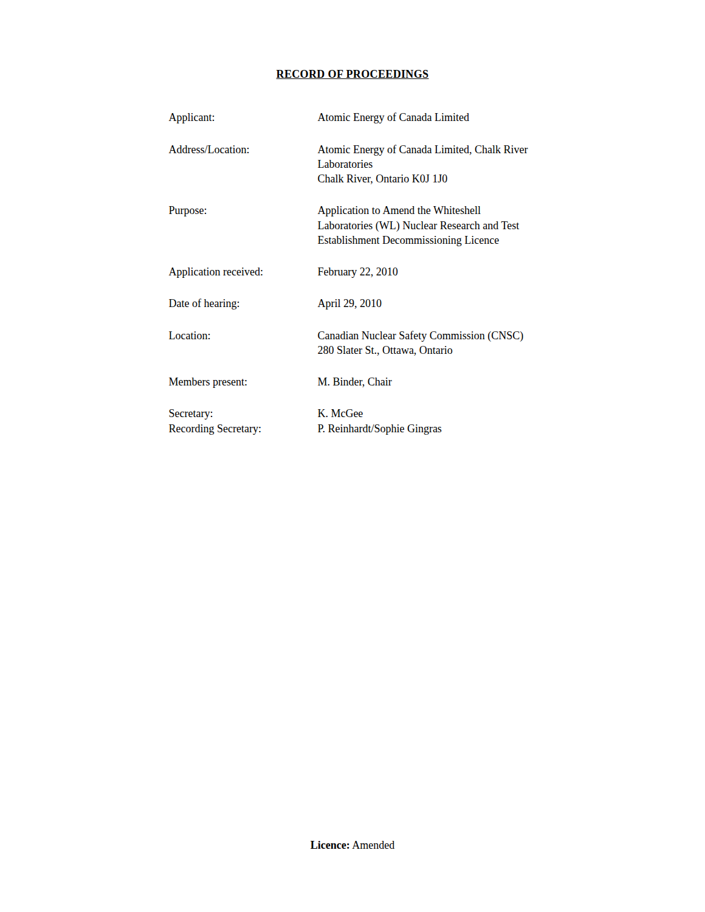RECORD OF PROCEEDINGS
| Applicant: | Atomic Energy of Canada Limited |
| Address/Location: | Atomic Energy of Canada Limited, Chalk River Laboratories Chalk River, Ontario K0J 1J0 |
| Purpose: | Application to Amend the Whiteshell Laboratories (WL) Nuclear Research and Test Establishment Decommissioning Licence |
| Application received: | February 22, 2010 |
| Date of hearing: | April 29, 2010 |
| Location: | Canadian Nuclear Safety Commission (CNSC) 280 Slater St., Ottawa, Ontario |
| Members present: | M. Binder, Chair |
| Secretary: Recording Secretary: | K. McGee P. Reinhardt/Sophie Gingras |
Licence: Amended